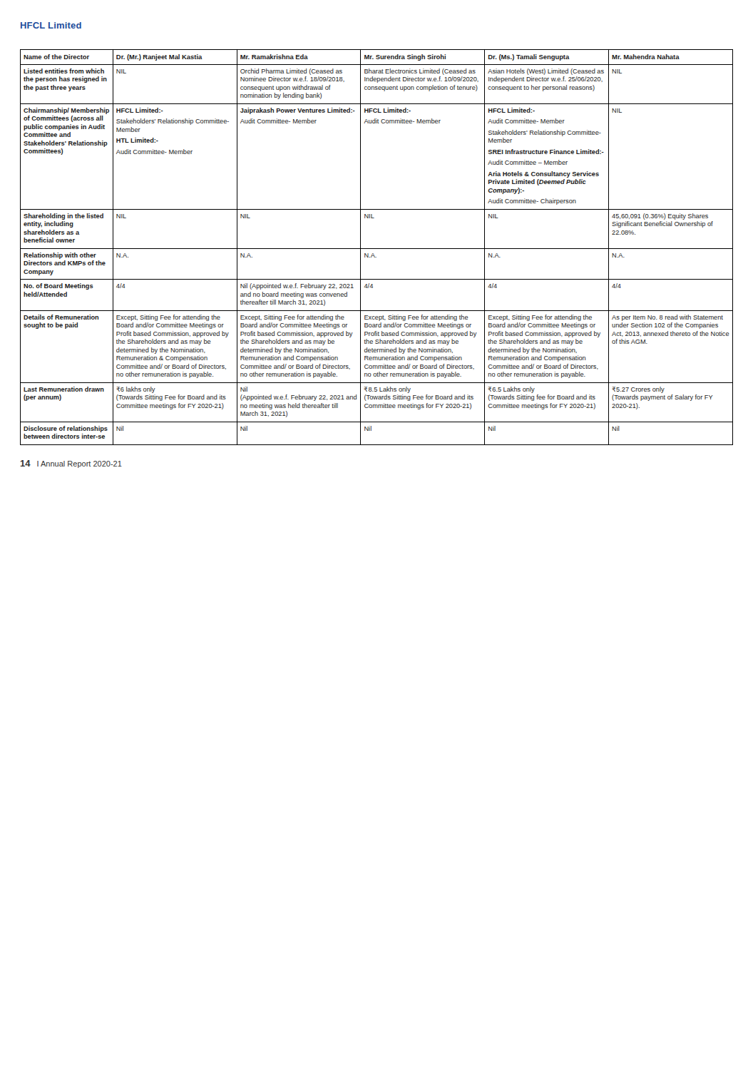HFCL Limited
| Name of the Director | Dr. (Mr.) Ranjeet Mal Kastia | Mr. Ramakrishna Eda | Mr. Surendra Singh Sirohi | Dr. (Ms.) Tamali Sengupta | Mr. Mahendra Nahata |
| --- | --- | --- | --- | --- | --- |
| Listed entities from which the person has resigned in the past three years | NIL | Orchid Pharma Limited (Ceased as Nominee Director w.e.f. 18/09/2018, consequent upon withdrawal of nomination by lending bank) | Bharat Electronics Limited (Ceased as Independent Director w.e.f. 10/09/2020, consequent upon completion of tenure) | Asian Hotels (West) Limited (Ceased as Independent Director w.e.f. 25/06/2020, consequent to her personal reasons) | NIL |
| Chairmanship/ Membership of Committees (across all public companies in Audit Committee and Stakeholders' Relationship Committees) | HFCL Limited:- Stakeholders' Relationship Committee- Member HTL Limited:- Audit Committee- Member | Jaiprakash Power Ventures Limited:- Audit Committee- Member | HFCL Limited:- Audit Committee- Member | HFCL Limited:- Audit Committee- Member Stakeholders' Relationship Committee- Member SREI Infrastructure Finance Limited:- Audit Committee – Member Aria Hotels & Consultancy Services Private Limited ( Deemed Public Company ):- Audit Committee- Chairperson | NIL |
| Shareholding in the listed entity, including shareholders as a beneficial owner | NIL | NIL | NIL | NIL | 45,60,091 (0.36%) Equity Shares Significant Beneficial Ownership of 22.08%. |
| Relationship with other Directors and KMPs of the Company | N.A. | N.A. | N.A. | N.A. | N.A. |
| No. of Board Meetings held/Attended | 4/4 | Nil (Appointed w.e.f. February 22, 2021 and no board meeting was convened thereafter till March 31, 2021) | 4/4 | 4/4 | 4/4 |
| Details of Remuneration sought to be paid | Except, Sitting Fee for attending the Board and/or Committee Meetings or Profit based Commission, approved by the Shareholders and as may be determined by the Nomination, Remuneration & Compensation Committee and/ or Board of Directors, no other remuneration is payable. | Except, Sitting Fee for attending the Board and/or Committee Meetings or Profit based Commission, approved by the Shareholders and as may be determined by the Nomination, Remuneration and Compensation Committee and/ or Board of Directors, no other remuneration is payable. | Except, Sitting Fee for attending the Board and/or Committee Meetings or Profit based Commission, approved by the Shareholders and as may be determined by the Nomination, Remuneration and Compensation Committee and/ or Board of Directors, no other remuneration is payable. | Except, Sitting Fee for attending the Board and/or Committee Meetings or Profit based Commission, approved by the Shareholders and as may be determined by the Nomination, Remuneration and Compensation Committee and/ or Board of Directors, no other remuneration is payable. | As per Item No. 8 read with Statement under Section 102 of the Companies Act, 2013, annexed thereto of the Notice of this AGM. |
| Last Remuneration drawn (per annum) | ₹6 lakhs only (Towards Sitting Fee for Board and its Committee meetings for FY 2020-21) | Nil (Appointed w.e.f. February 22, 2021 and no meeting was held thereafter till March 31, 2021) | ₹8.5 Lakhs only (Towards Sitting Fee for Board and its Committee meetings for FY 2020-21) | ₹6.5 Lakhs only (Towards Sitting fee for Board and its Committee meetings for FY 2020-21) | ₹5.27 Crores only (Towards payment of Salary for FY 2020-21). |
| Disclosure of relationships between directors inter-se | Nil | Nil | Nil | Nil | Nil |
14 I Annual Report 2020-21